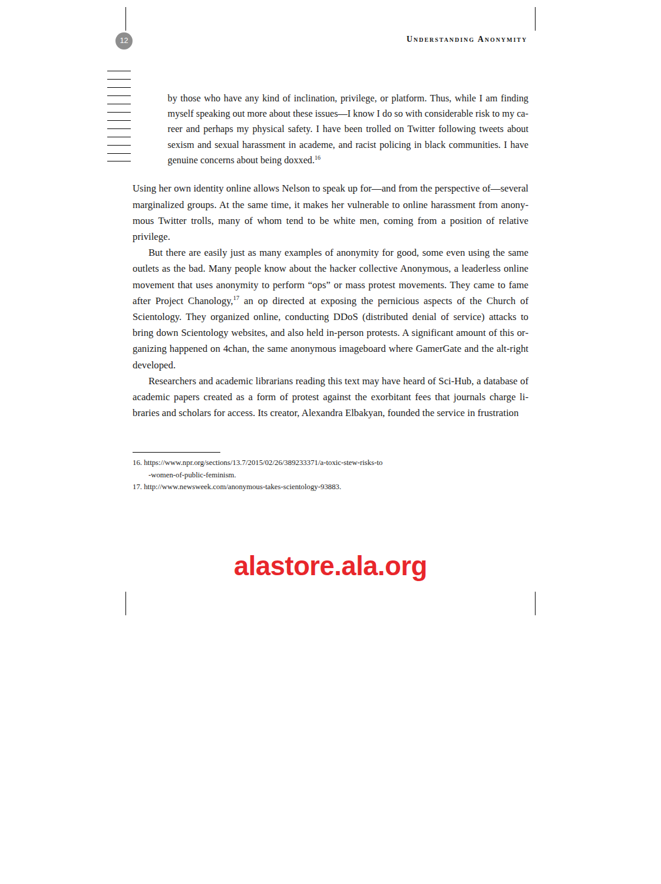12
Understanding Anonymity
by those who have any kind of inclination, privilege, or platform. Thus, while I am finding myself speaking out more about these issues—I know I do so with considerable risk to my career and perhaps my physical safety. I have been trolled on Twitter following tweets about sexism and sexual harassment in academe, and racist policing in black communities. I have genuine concerns about being doxxed.16
Using her own identity online allows Nelson to speak up for—and from the perspective of—several marginalized groups. At the same time, it makes her vulnerable to online harassment from anonymous Twitter trolls, many of whom tend to be white men, coming from a position of relative privilege.
But there are easily just as many examples of anonymity for good, some even using the same outlets as the bad. Many people know about the hacker collective Anonymous, a leaderless online movement that uses anonymity to perform “ops” or mass protest movements. They came to fame after Project Chanology,17 an op directed at exposing the pernicious aspects of the Church of Scientology. They organized online, conducting DDoS (distributed denial of service) attacks to bring down Scientology websites, and also held in-person protests. A significant amount of this organizing happened on 4chan, the same anonymous imageboard where GamerGate and the alt-right developed.
Researchers and academic librarians reading this text may have heard of Sci-Hub, a database of academic papers created as a form of protest against the exorbitant fees that journals charge libraries and scholars for access. Its creator, Alexandra Elbakyan, founded the service in frustration
16. https://www.npr.org/sections/13.7/2015/02/26/389233371/a-toxic-stew-risks-to
-women-of-public-feminism.
17. http://www.newsweek.com/anonymous-takes-scientology-93883.
alastore.ala.org